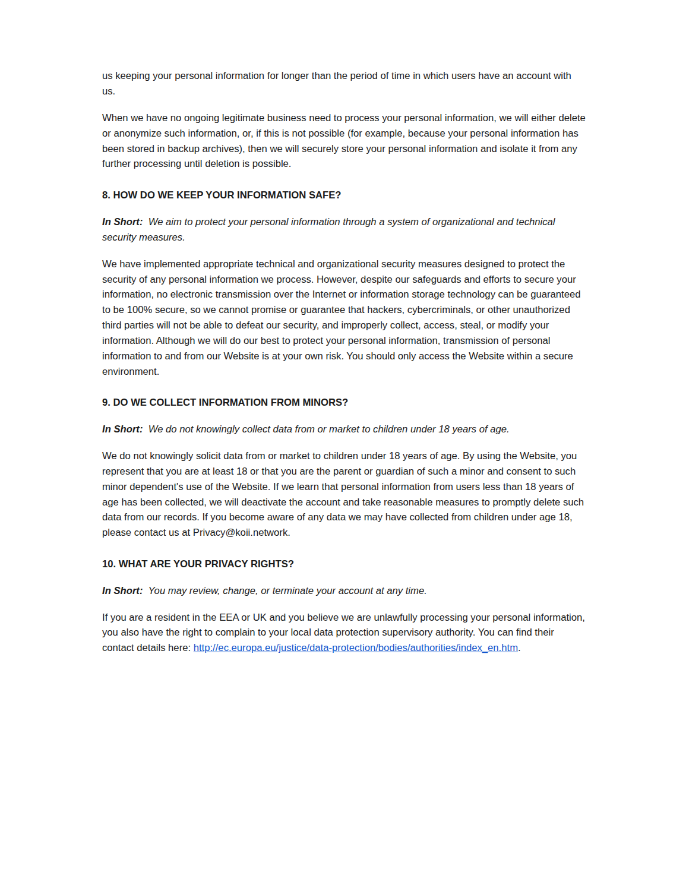us keeping your personal information for longer than the period of time in which users have an account with us.
When we have no ongoing legitimate business need to process your personal information, we will either delete or anonymize such information, or, if this is not possible (for example, because your personal information has been stored in backup archives), then we will securely store your personal information and isolate it from any further processing until deletion is possible.
8. HOW DO WE KEEP YOUR INFORMATION SAFE?
In Short: We aim to protect your personal information through a system of organizational and technical security measures.
We have implemented appropriate technical and organizational security measures designed to protect the security of any personal information we process. However, despite our safeguards and efforts to secure your information, no electronic transmission over the Internet or information storage technology can be guaranteed to be 100% secure, so we cannot promise or guarantee that hackers, cybercriminals, or other unauthorized third parties will not be able to defeat our security, and improperly collect, access, steal, or modify your information. Although we will do our best to protect your personal information, transmission of personal information to and from our Website is at your own risk. You should only access the Website within a secure environment.
9. DO WE COLLECT INFORMATION FROM MINORS?
In Short: We do not knowingly collect data from or market to children under 18 years of age.
We do not knowingly solicit data from or market to children under 18 years of age. By using the Website, you represent that you are at least 18 or that you are the parent or guardian of such a minor and consent to such minor dependent's use of the Website. If we learn that personal information from users less than 18 years of age has been collected, we will deactivate the account and take reasonable measures to promptly delete such data from our records. If you become aware of any data we may have collected from children under age 18, please contact us at Privacy@koii.network.
10. WHAT ARE YOUR PRIVACY RIGHTS?
In Short: You may review, change, or terminate your account at any time.
If you are a resident in the EEA or UK and you believe we are unlawfully processing your personal information, you also have the right to complain to your local data protection supervisory authority. You can find their contact details here: http://ec.europa.eu/justice/data-protection/bodies/authorities/index_en.htm.